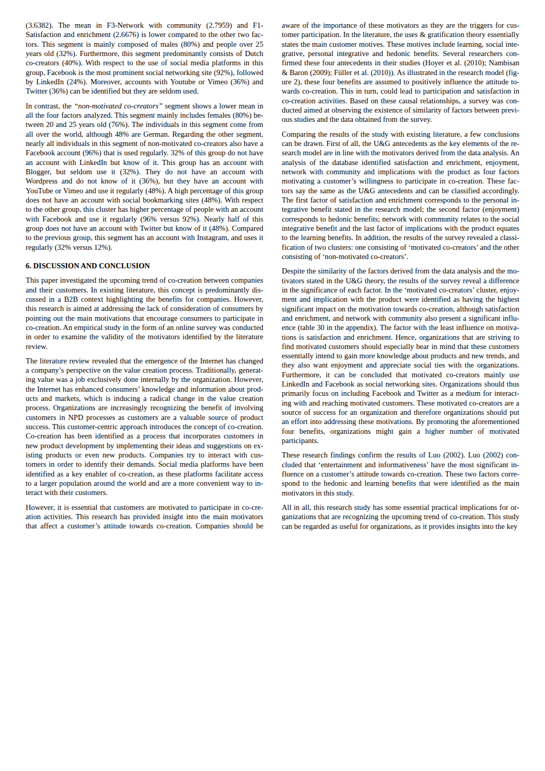(3.6382). The mean in F3-Network with community (2.7959) and F1-Satisfaction and enrichment (2.6676) is lower compared to the other two factors. This segment is mainly composed of males (80%) and people over 25 years old (32%). Furthermore, this segment predominantly consists of Dutch co-creators (40%). With respect to the use of social media platforms in this group, Facebook is the most prominent social networking site (92%), followed by LinkedIn (24%). Moreover, accounts with Youtube or Vimeo (36%) and Twitter (36%) can be identified but they are seldom used.
In contrast, the “non-motivated co-creators” segment shows a lower mean in all the four factors analyzed. This segment mainly includes females (80%) between 20 and 25 years old (76%). The individuals in this segment come from all over the world, although 48% are German. Regarding the other segment, nearly all individuals in this segment of non-motivated co-creators also have a Facebook account (96%) that is used regularly. 32% of this group do not have an account with LinkedIn but know of it. This group has an account with Blogger, but seldom use it (32%). They do not have an account with Wordpress and do not know of it (36%), but they have an account with YouTube or Vimeo and use it regularly (48%). A high percentage of this group does not have an account with social bookmarking sites (48%). With respect to the other group, this cluster has higher percentage of people with an account with Facebook and use it regularly (96% versus 92%). Nearly half of this group does not have an account with Twitter but know of it (48%). Compared to the previous group, this segment has an account with Instagram, and uses it regularly (32% versus 12%).
6. DISCUSSION AND CONCLUSION
This paper investigated the upcoming trend of co-creation between companies and their customers. In existing literature, this concept is predominantly discussed in a B2B context highlighting the benefits for companies. However, this research is aimed at addressing the lack of consideration of consumers by pointing out the main motivations that encourage consumers to participate in co-creation. An empirical study in the form of an online survey was conducted in order to examine the validity of the motivators identified by the literature review.
The literature review revealed that the emergence of the Internet has changed a company’s perspective on the value creation process. Traditionally, generating value was a job exclusively done internally by the organization. However, the Internet has enhanced consumers’ knowledge and information about products and markets, which is inducing a radical change in the value creation process. Organizations are increasingly recognizing the benefit of involving customers in NPD processes as customers are a valuable source of product success. This customer-centric approach introduces the concept of co-creation. Co-creation has been identified as a process that incorporates customers in new product development by implementing their ideas and suggestions on existing products or even new products. Companies try to interact with customers in order to identify their demands. Social media platforms have been identified as a key enabler of co-creation, as these platforms facilitate access to a larger population around the world and are a more convenient way to interact with their customers.
However, it is essential that customers are motivated to participate in co-creation activities. This research has provided insight into the main motivators that affect a customer’s attitude towards co-creation. Companies should be aware of the importance of these motivators as they are the triggers for customer participation. In the literature, the uses & gratification theory essentially states the main customer motives. These motives include learning, social integrative, personal integrative and hedonic benefits. Several researchers confirmed these four antecedents in their studies (Hoyer et al. (2010); Nambisan & Baron (2009); Füller et al. (2010)). As illustrated in the research model (figure 2), these four benefits are assumed to positively influence the attitude towards co-creation. This in turn, could lead to participation and satisfaction in co-creation activities. Based on these causal relationships, a survey was conducted aimed at observing the existence of similarity of factors between previous studies and the data obtained from the survey.
Comparing the results of the study with existing literature, a few conclusions can be drawn. First of all, the U&G antecedents as the key elements of the research model are in line with the motivators derived from the data analysis. An analysis of the database identified satisfaction and enrichment, enjoyment, network with community and implications with the product as four factors motivating a customer’s willingness to participate in co-creation. These factors say the same as the U&G antecedents and can be classified accordingly. The first factor of satisfaction and enrichment corresponds to the personal integrative benefit stated in the research model; the second factor (enjoyment) corresponds to hedonic benefits; network with community relates to the social integrative benefit and the last factor of implications with the product equates to the learning benefits. In addition, the results of the survey revealed a classification of two clusters: one consisting of ‘motivated co-creators’ and the other consisting of ‘non-motivated co-creators’.
Despite the similarity of the factors derived from the data analysis and the motivators stated in the U&G theory, the results of the survey reveal a difference in the significance of each factor. In the ‘motivated co-creators’ cluster, enjoyment and implication with the product were identified as having the highest significant impact on the motivation towards co-creation, although satisfaction and enrichment, and network with community also present a significant influence (table 30 in the appendix). The factor with the least influence on motivations is satisfaction and enrichment. Hence, organizations that are striving to find motivated customers should especially bear in mind that these customers essentially intend to gain more knowledge about products and new trends, and they also want enjoyment and appreciate social ties with the organizations. Furthermore, it can be concluded that motivated co-creators mainly use LinkedIn and Facebook as social networking sites. Organizations should thus primarily focus on including Facebook and Twitter as a medium for interacting with and reaching motivated customers. These motivated co-creators are a source of success for an organization and therefore organizations should put an effort into addressing these motivations. By promoting the aforementioned four benefits, organizations might gain a higher number of motivated participants.
These research findings confirm the results of Luo (2002). Luo (2002) concluded that ‘entertainment and informativeness’ have the most significant influence on a customer’s attitude towards co-creation. These two factors correspond to the hedonic and learning benefits that were identified as the main motivators in this study.
All in all, this research study has some essential practical implications for organizations that are recognizing the upcoming trend of co-creation. This study can be regarded as useful for organizations, as it provides insights into the key